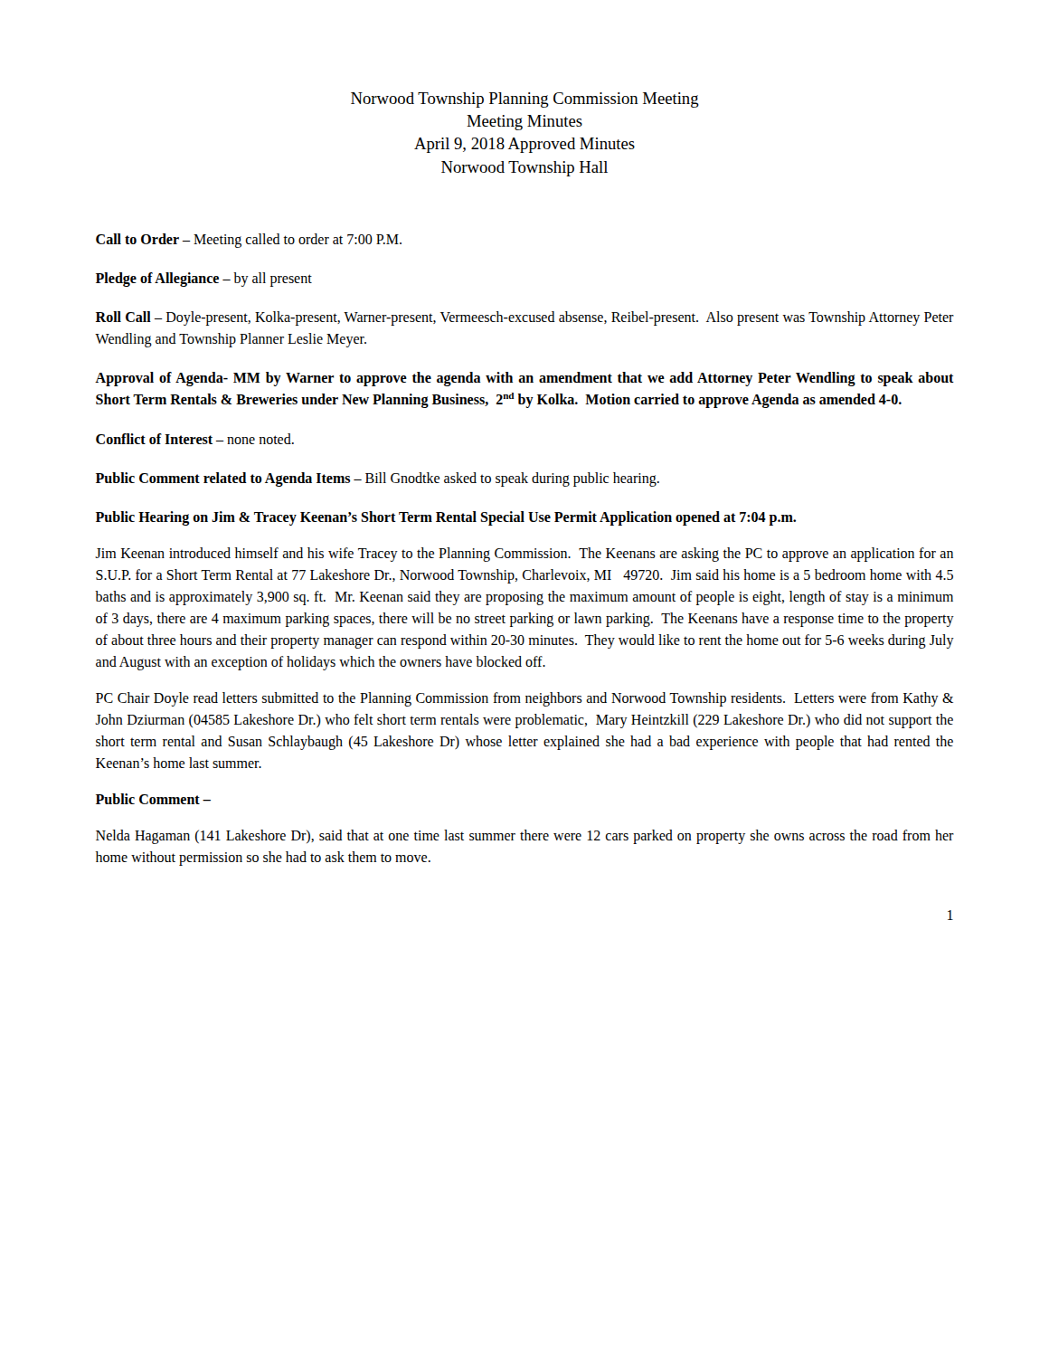Norwood Township Planning Commission Meeting
Meeting Minutes
April 9, 2018 Approved Minutes
Norwood Township Hall
Call to Order – Meeting called to order at 7:00 P.M.
Pledge of Allegiance – by all present
Roll Call – Doyle-present, Kolka-present, Warner-present, Vermeesch-excused absense, Reibel-present. Also present was Township Attorney Peter Wendling and Township Planner Leslie Meyer.
Approval of Agenda- MM by Warner to approve the agenda with an amendment that we add Attorney Peter Wendling to speak about Short Term Rentals & Breweries under New Planning Business, 2nd by Kolka. Motion carried to approve Agenda as amended 4-0.
Conflict of Interest – none noted.
Public Comment related to Agenda Items – Bill Gnodtke asked to speak during public hearing.
Public Hearing on Jim & Tracey Keenan’s Short Term Rental Special Use Permit Application opened at 7:04 p.m.
Jim Keenan introduced himself and his wife Tracey to the Planning Commission. The Keenans are asking the PC to approve an application for an S.U.P. for a Short Term Rental at 77 Lakeshore Dr., Norwood Township, Charlevoix, MI 49720. Jim said his home is a 5 bedroom home with 4.5 baths and is approximately 3,900 sq. ft. Mr. Keenan said they are proposing the maximum amount of people is eight, length of stay is a minimum of 3 days, there are 4 maximum parking spaces, there will be no street parking or lawn parking. The Keenans have a response time to the property of about three hours and their property manager can respond within 20-30 minutes. They would like to rent the home out for 5-6 weeks during July and August with an exception of holidays which the owners have blocked off.
PC Chair Doyle read letters submitted to the Planning Commission from neighbors and Norwood Township residents. Letters were from Kathy & John Dziurman (04585 Lakeshore Dr.) who felt short term rentals were problematic, Mary Heintzkill (229 Lakeshore Dr.) who did not support the short term rental and Susan Schlaybaugh (45 Lakeshore Dr) whose letter explained she had a bad experience with people that had rented the Keenan’s home last summer.
Public Comment –
Nelda Hagaman (141 Lakeshore Dr), said that at one time last summer there were 12 cars parked on property she owns across the road from her home without permission so she had to ask them to move.
1